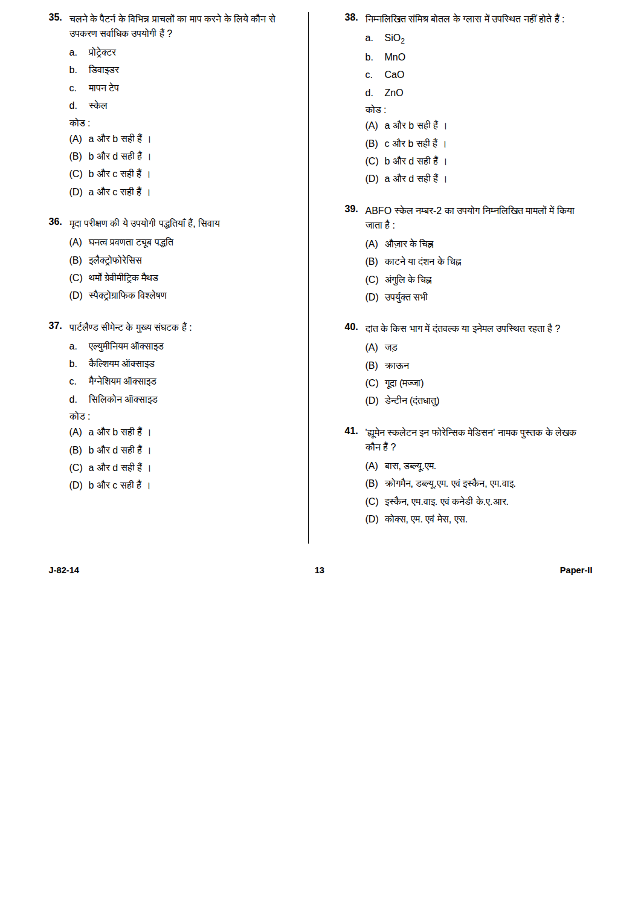35.
चलने के पैटर्न के विभिन्न प्राचलों का माप करने के लिये कौन से उपकरण सर्वाधिक उपयोगी हैं ?
a. प्रोट्रेक्टर
b. डिवाइडर
c. मापन टेप
d. स्केल
कोड :
(A) a और b सही हैं ।
(B) b और d सही हैं ।
(C) b और c सही हैं ।
(D) a और c सही हैं ।
36.
मृदा परीक्षण की ये उपयोगी पद्धतियाँ हैं, सिवाय
(A) घनत्व प्रवणता ट्यूब पद्धति
(B) इलैक्ट्रोफोरेसिस
(C) थर्मो ग्रेवीमीट्रिक मैथड
(D) स्पैक्ट्रोग्राफिक विश्लेषण
37.
पार्टलैण्ड सीमेन्ट के मुख्य संघटक हैं :
a. एल्युमीनियम ऑक्साइड
b. कैल्शियम ऑक्साइड
c. मैग्नेशियम ऑक्साइड
d. सिलिकोन ऑक्साइड
कोड :
(A) a और b सही हैं ।
(B) b और d सही हैं ।
(C) a और d सही हैं ।
(D) b और c सही हैं ।
38.
निम्नलिखित संमिश्र बोतल के ग्लास में उपस्थित नहीं होते हैं :
a. SiO2
b. MnO
c. CaO
d. ZnO
कोड :
(A) a और b सही हैं ।
(B) c और b सही हैं ।
(C) b और d सही हैं ।
(D) a और d सही हैं ।
39.
ABFO स्केल नम्बर-2 का उपयोग निम्नलिखित मामलों में किया जाता है :
(A) औज़ार के चिह्न
(B) काटने या दंशन के चिह्न
(C) अंगुलि के चिह्न
(D) उपर्युक्त सभी
40.
दांत के किस भाग में दंतवल्क या इनेमल उपस्थित रहता है ?
(A) जड़
(B) क्राऊन
(C) गूदा (मज्जा)
(D) डेन्टीन (दंतधातु)
41.
'ह्यूमेन स्कलेटन इन फोरेन्सिक मेडिसन' नामक पुस्तक के लेखक कौन हैं ?
(A) बास, डब्ल्यू.एम.
(B) क्रोगमैन, डब्ल्यू.एम. एवं इस्कैन, एम.वाइ.
(C) इस्कैन, एम.वाइ. एवं कनेडी के.ए.आर.
(D) कोक्स, एम. एवं मेस, एस.
J-82-14
13
Paper-II